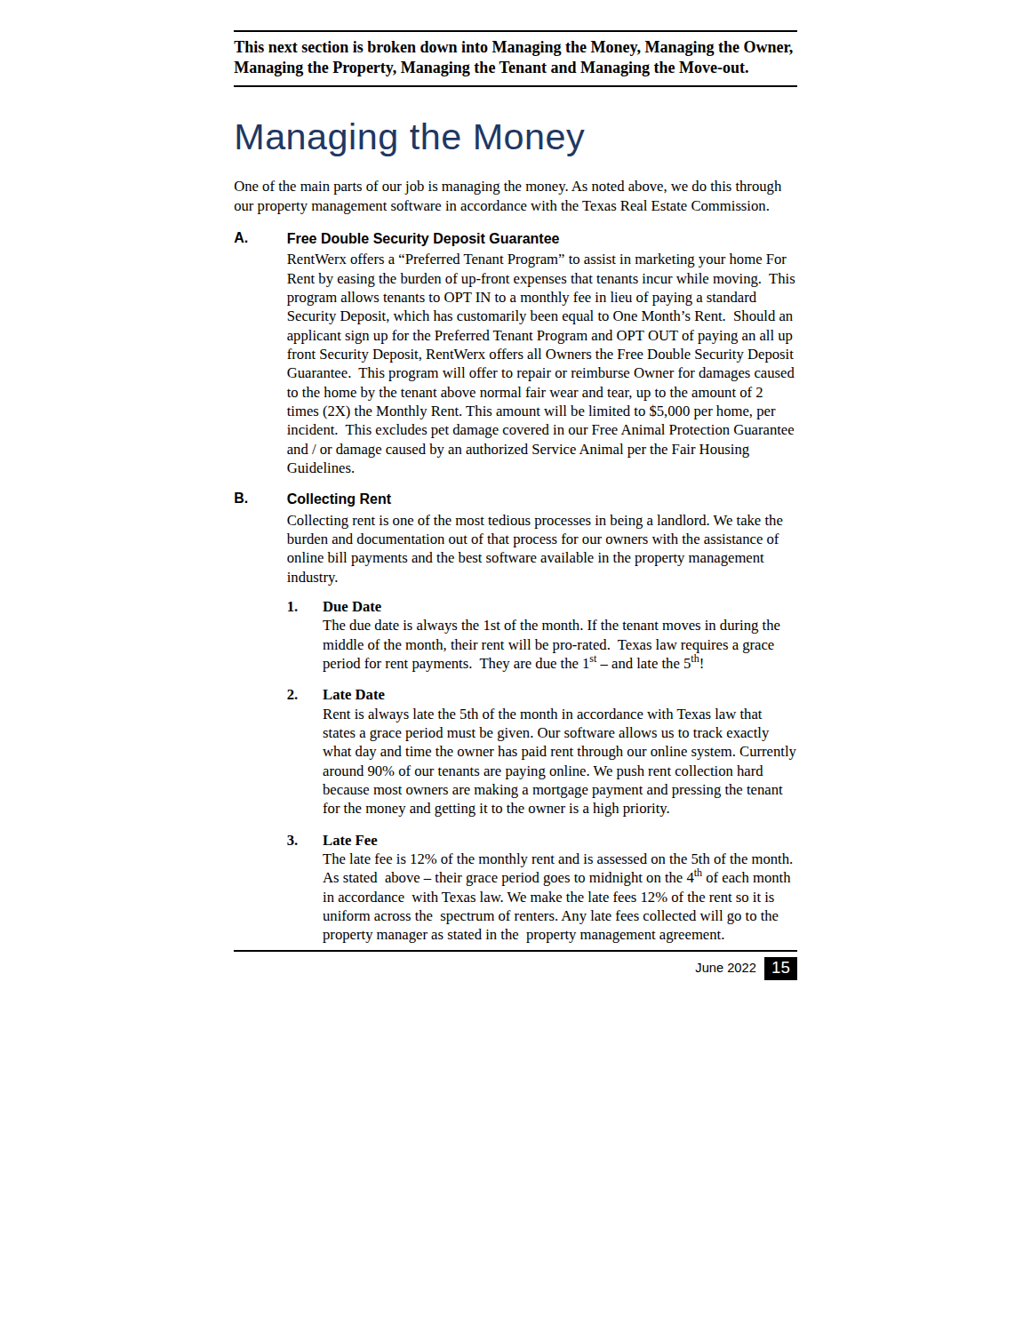This next section is broken down into Managing the Money, Managing the Owner, Managing the Property, Managing the Tenant and Managing the Move-out.
Managing the Money
One of the main parts of our job is managing the money. As noted above, we do this through our property management software in accordance with the Texas Real Estate Commission.
A. Free Double Security Deposit Guarantee
RentWerx offers a “Preferred Tenant Program” to assist in marketing your home For Rent by easing the burden of up-front expenses that tenants incur while moving. This program allows tenants to OPT IN to a monthly fee in lieu of paying a standard Security Deposit, which has customarily been equal to One Month’s Rent. Should an applicant sign up for the Preferred Tenant Program and OPT OUT of paying an all up front Security Deposit, RentWerx offers all Owners the Free Double Security Deposit Guarantee. This program will offer to repair or reimburse Owner for damages caused to the home by the tenant above normal fair wear and tear, up to the amount of 2 times (2X) the Monthly Rent. This amount will be limited to $5,000 per home, per incident. This excludes pet damage covered in our Free Animal Protection Guarantee and / or damage caused by an authorized Service Animal per the Fair Housing Guidelines.
B. Collecting Rent
Collecting rent is one of the most tedious processes in being a landlord. We take the burden and documentation out of that process for our owners with the assistance of online bill payments and the best software available in the property management industry.
Due Date The due date is always the 1st of the month. If the tenant moves in during the middle of the month, their rent will be pro-rated. Texas law requires a grace period for rent payments. They are due the 1st – and late the 5th!
Late Date Rent is always late the 5th of the month in accordance with Texas law that states a grace period must be given. Our software allows us to track exactly what day and time the owner has paid rent through our online system. Currently around 90% of our tenants are paying online. We push rent collection hard because most owners are making a mortgage payment and pressing the tenant for the money and getting it to the owner is a high priority.
Late Fee The late fee is 12% of the monthly rent and is assessed on the 5th of the month. As stated above – their grace period goes to midnight on the 4th of each month in accordance with Texas law. We make the late fees 12% of the rent so it is uniform across the spectrum of renters. Any late fees collected will go to the property manager as stated in the property management agreement.
June 2022 15